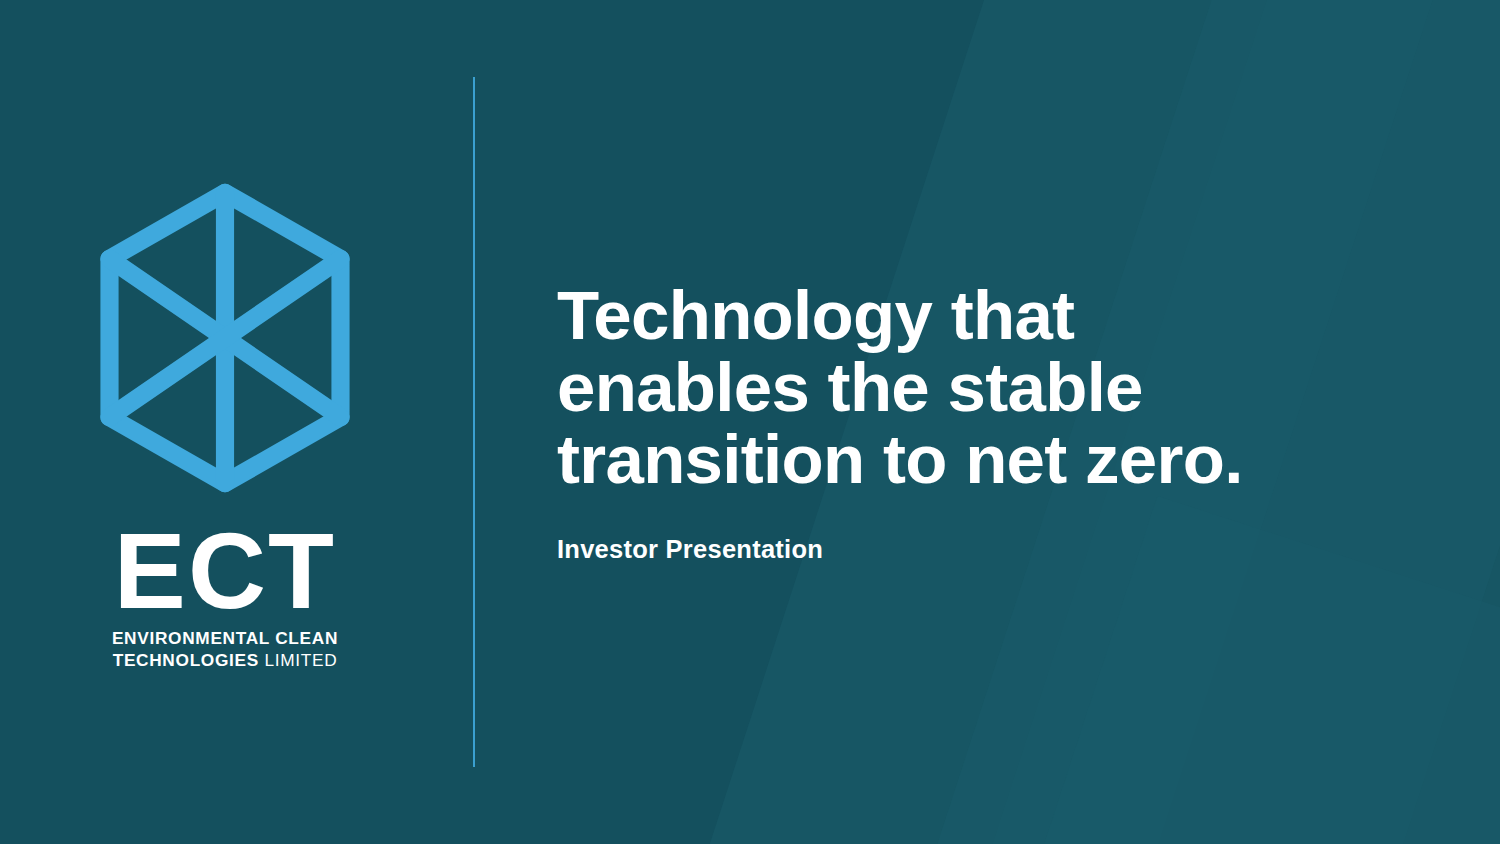ECT
ENVIRONMENTAL CLEAN
TECHNOLOGIES LIMITED
Technology that enables the stable transition to net zero.
Investor Presentation